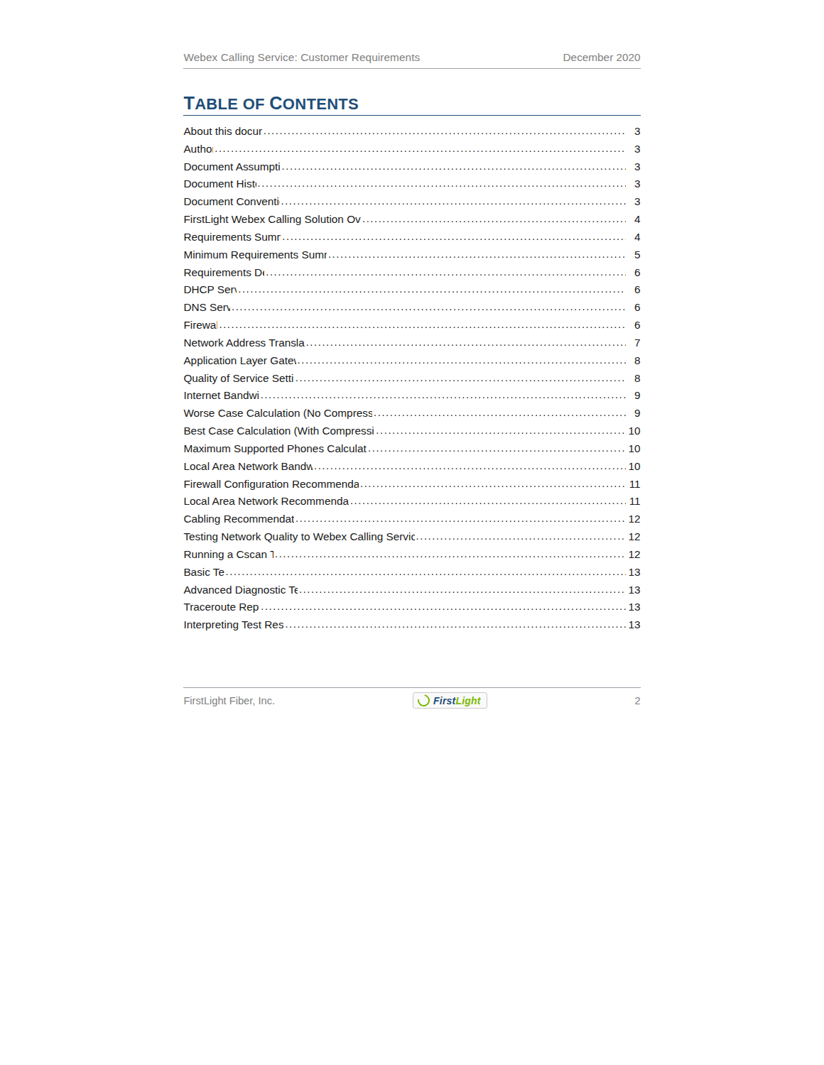Webex Calling Service: Customer Requirements
December 2020
TABLE OF CONTENTS
About this document .................................................................................................................. 3
Authors ................................................................................................................................. 3
Document Assumptions ..................................................................................................... 3
Document History ............................................................................................................. 3
Document Conventions ..................................................................................................... 3
FirstLight Webex Calling Solution Overview ............................................................................. 4
Requirements Summary ....................................................................................................... 4
Minimum Requirements Summary ..................................................................................... 5
Requirements Detail ............................................................................................................. 6
DHCP Server ....................................................................................................................... 6
DNS Server .......................................................................................................................... 6
Firewalls ............................................................................................................................... 6
Network Address Translation ........................................................................................... 7
Application Layer Gateway .............................................................................................. 8
Quality of Service Settings ............................................................................................... 8
Internet Bandwidth ............................................................................................................. 9
Worse Case Calculation (No Compression) ..................................................................... 9
Best Case Calculation (With Compression) ................................................................... 10
Maximum Supported Phones Calculation ..................................................................... 10
Local Area Network Bandwidth ......................................................................................... 10
Firewall Configuration Recommendations ........................................................................... 11
Local Area Network Recommendations .............................................................................. 11
Cabling Recommendations ................................................................................................. 12
Testing Network Quality to Webex Calling Service – CScan ................................................................ 12
Running a Cscan Test ....................................................................................................... 12
Basic Test ......................................................................................................................... 13
Advanced Diagnostic Test ......................................................................................... 13
Traceroute Report ......................................................................................................... 13
Interpreting Test Results ................................................................................................... 13
FirstLight Fiber, Inc.
FirstLight
2